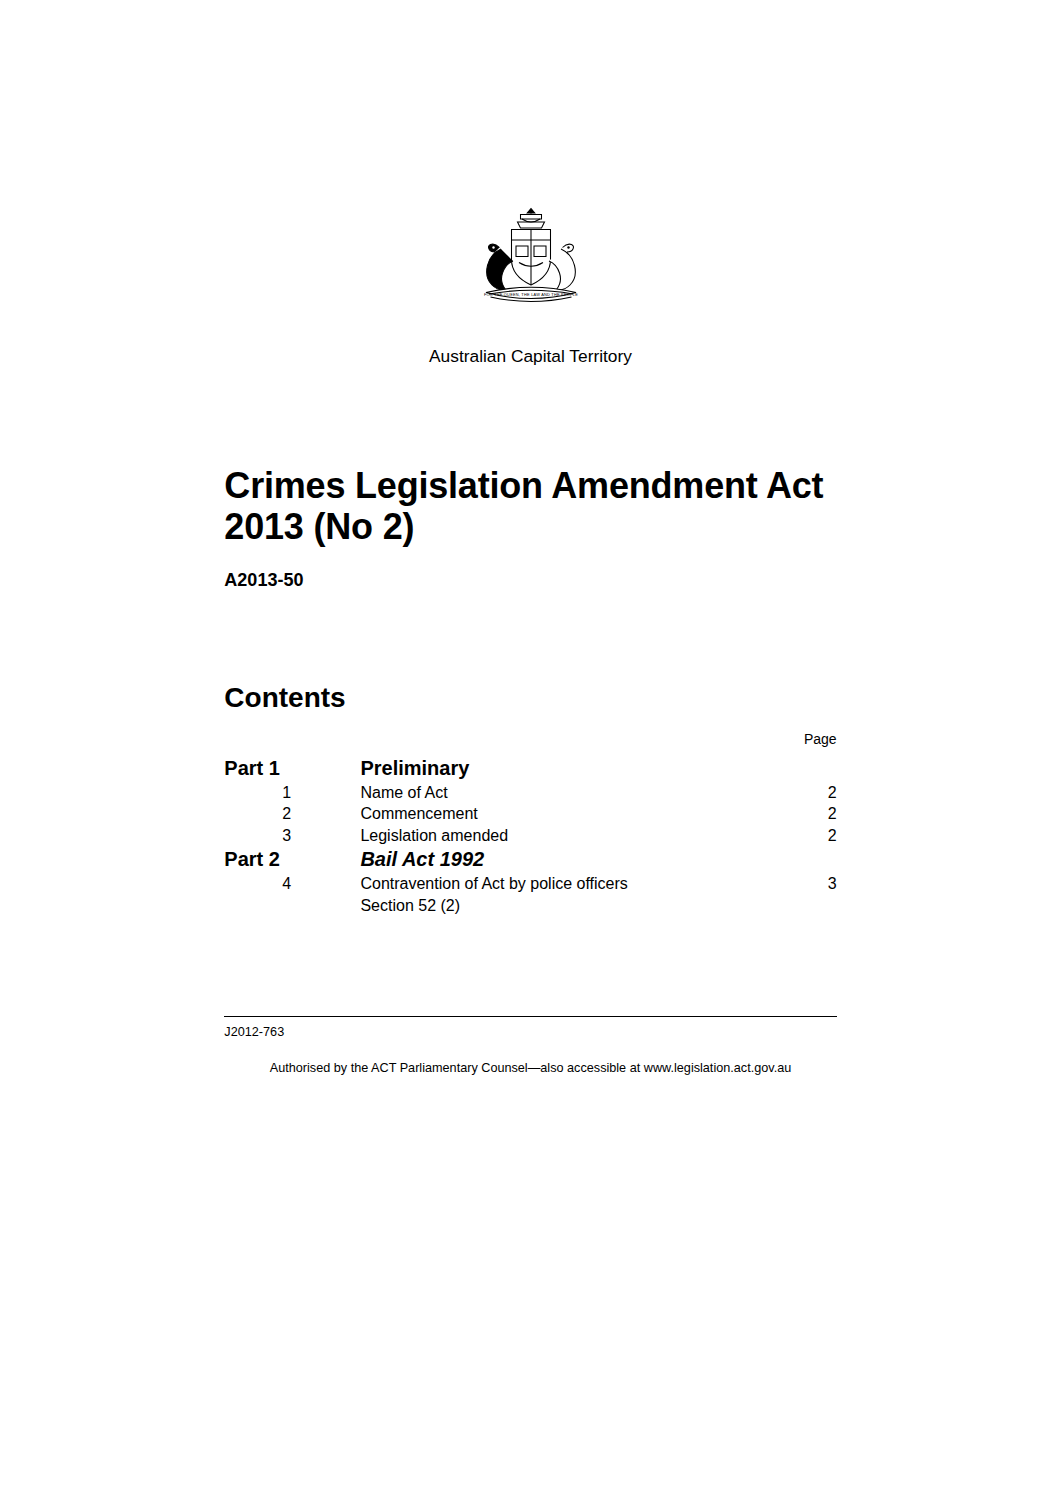FOR THE QUEEN, THE LAW AND THE PEOPLE
Australian Capital Territory
Crimes Legislation Amendment Act 2013 (No 2)
A2013-50
Contents
Page
| Part 1 | Preliminary |
| 1 | Name of Act | 2 |
| 2 | Commencement | 2 |
| 3 | Legislation amended | 2 |
| Part 2 | Bail Act 1992 |
| 4 | Contravention of Act by police officers Section 52 (2) | 3 |
J2012-763
Authorised by the ACT Parliamentary Counsel—also accessible at www.legislation.act.gov.au